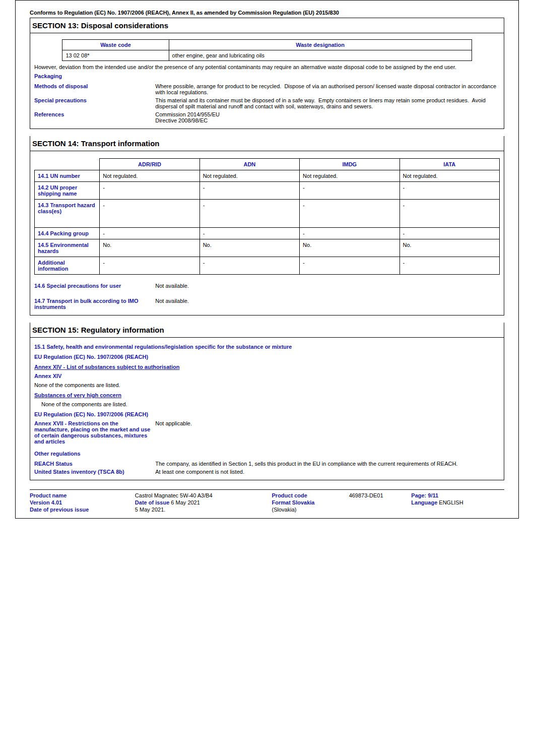Conforms to Regulation (EC) No. 1907/2006 (REACH), Annex II, as amended by Commission Regulation (EU) 2015/830
SECTION 13: Disposal considerations
| Waste code | Waste designation |
| --- | --- |
| 13 02 08* | other engine, gear and lubricating oils |
However, deviation from the intended use and/or the presence of any potential contaminants may require an alternative waste disposal code to be assigned by the end user.
Packaging
| Methods of disposal | Where possible, arrange for product to be recycled. Dispose of via an authorised person/ licensed waste disposal contractor in accordance with local regulations. |
| Special precautions | This material and its container must be disposed of in a safe way. Empty containers or liners may retain some product residues. Avoid dispersal of spilt material and runoff and contact with soil, waterways, drains and sewers. |
| References | Commission 2014/955/EU Directive 2008/98/EC |
SECTION 14: Transport information
| | ADR/RID | ADN | IMDG | IATA |
| --- | --- | --- | --- | --- |
| 14.1 UN number | Not regulated. | Not regulated. | Not regulated. | Not regulated. |
| 14.2 UN proper shipping name | - | - | - | - |
| 14.3 Transport hazard class(es) | - | - | - | - |
| 14.4 Packing group | - | - | - | - |
| 14.5 Environmental hazards | No. | No. | No. | No. |
| Additional information | - | - | - | - |
| 14.6 Special precautions for user | Not available. |
| 14.7 Transport in bulk according to IMO instruments | Not available. |
SECTION 15: Regulatory information
15.1 Safety, health and environmental regulations/legislation specific for the substance or mixture
EU Regulation (EC) No. 1907/2006 (REACH)
Annex XIV - List of substances subject to authorisation
Annex XIV
None of the components are listed.
Substances of very high concern
None of the components are listed.
EU Regulation (EC) No. 1907/2006 (REACH)
| Annex XVII - Restrictions on the manufacture, placing on the market and use of certain dangerous substances, mixtures and articles | Not applicable. |
Other regulations
| REACH Status | The company, as identified in Section 1, sells this product in the EU in compliance with the current requirements of REACH. |
| United States inventory (TSCA 8b) | At least one component is not listed. |
| Product name | Castrol Magnatec 5W-40 A3/B4 | Product code | 469873-DE01 | Page: 9/11 |
| Version 4.01 | Date of issue 6 May 2021 | Format Slovakia | | Language ENGLISH |
| Date of previous issue | 5 May 2021. | (Slovakia) | | |